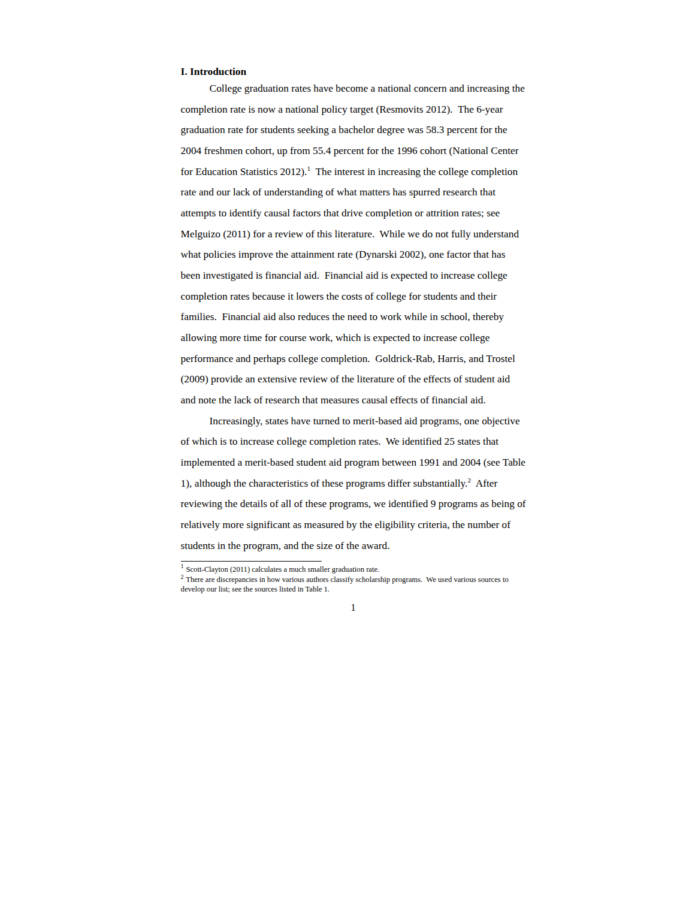I. Introduction
College graduation rates have become a national concern and increasing the completion rate is now a national policy target (Resmovits 2012). The 6-year graduation rate for students seeking a bachelor degree was 58.3 percent for the 2004 freshmen cohort, up from 55.4 percent for the 1996 cohort (National Center for Education Statistics 2012).1 The interest in increasing the college completion rate and our lack of understanding of what matters has spurred research that attempts to identify causal factors that drive completion or attrition rates; see Melguizo (2011) for a review of this literature. While we do not fully understand what policies improve the attainment rate (Dynarski 2002), one factor that has been investigated is financial aid. Financial aid is expected to increase college completion rates because it lowers the costs of college for students and their families. Financial aid also reduces the need to work while in school, thereby allowing more time for course work, which is expected to increase college performance and perhaps college completion. Goldrick-Rab, Harris, and Trostel (2009) provide an extensive review of the literature of the effects of student aid and note the lack of research that measures causal effects of financial aid.
Increasingly, states have turned to merit-based aid programs, one objective of which is to increase college completion rates. We identified 25 states that implemented a merit-based student aid program between 1991 and 2004 (see Table 1), although the characteristics of these programs differ substantially.2 After reviewing the details of all of these programs, we identified 9 programs as being of relatively more significant as measured by the eligibility criteria, the number of students in the program, and the size of the award.
1 Scott-Clayton (2011) calculates a much smaller graduation rate.
2 There are discrepancies in how various authors classify scholarship programs. We used various sources to develop our list; see the sources listed in Table 1.
1